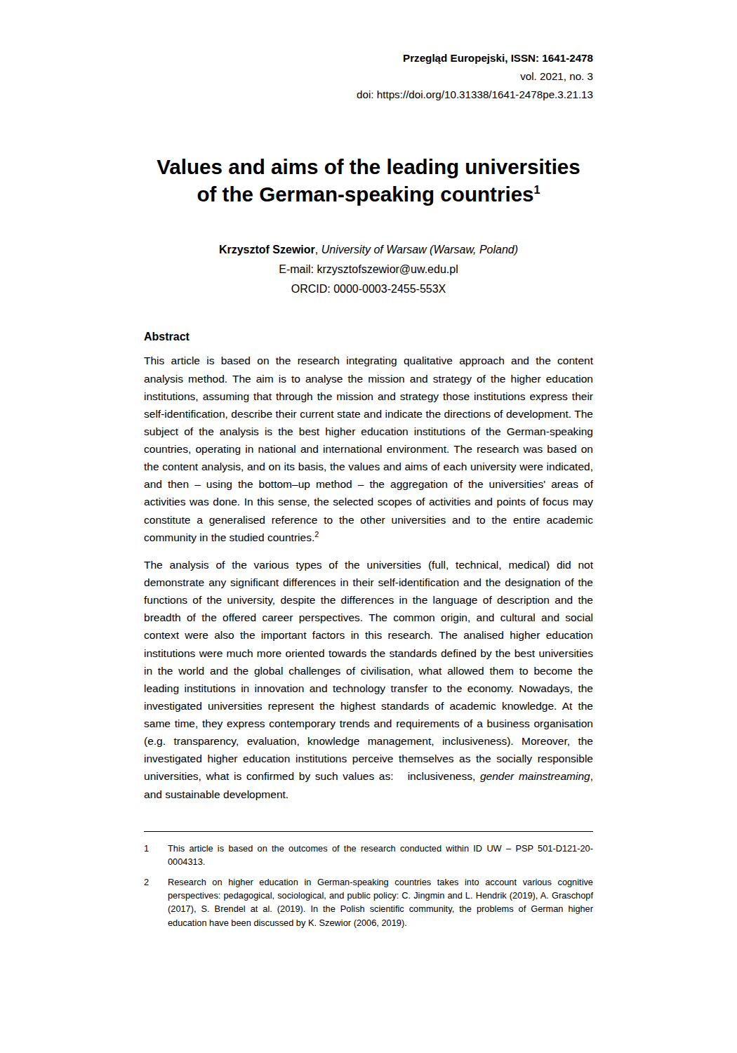Przegląd Europejski, ISSN: 1641-2478
vol. 2021, no. 3
doi: https://doi.org/10.31338/1641-2478pe.3.21.13
Values and aims of the leading universities
of the German-speaking countries1
Krzysztof Szewior, University of Warsaw (Warsaw, Poland)
E-mail: krzysztofszewior@uw.edu.pl
ORCID: 0000-0003-2455-553X
Abstract
This article is based on the research integrating qualitative approach and the content analysis method. The aim is to analyse the mission and strategy of the higher education institutions, assuming that through the mission and strategy those institutions express their self-identification, describe their current state and indicate the directions of development. The subject of the analysis is the best higher education institutions of the German-speaking countries, operating in national and international environment. The research was based on the content analysis, and on its basis, the values and aims of each university were indicated, and then – using the bottom–up method – the aggregation of the universities' areas of activities was done. In this sense, the selected scopes of activities and points of focus may constitute a generalised reference to the other universities and to the entire academic community in the studied countries.2
The analysis of the various types of the universities (full, technical, medical) did not demonstrate any significant differences in their self-identification and the designation of the functions of the university, despite the differences in the language of description and the breadth of the offered career perspectives. The common origin, and cultural and social context were also the important factors in this research. The analised higher education institutions were much more oriented towards the standards defined by the best universities in the world and the global challenges of civilisation, what allowed them to become the leading institutions in innovation and technology transfer to the economy. Nowadays, the investigated universities represent the highest standards of academic knowledge. At the same time, they express contemporary trends and requirements of a business organisation (e.g. transparency, evaluation, knowledge management, inclusiveness). Moreover, the investigated higher education institutions perceive themselves as the socially responsible universities, what is confirmed by such values as: inclusiveness, gender mainstreaming, and sustainable development.
This article is based on the outcomes of the research conducted within ID UW – PSP 501-D121-20-0004313.
Research on higher education in German-speaking countries takes into account various cognitive perspectives: pedagogical, sociological, and public policy: C. Jingmin and L. Hendrik (2019), A. Graschopf (2017), S. Brendel at al. (2019). In the Polish scientific community, the problems of German higher education have been discussed by K. Szewior (2006, 2019).